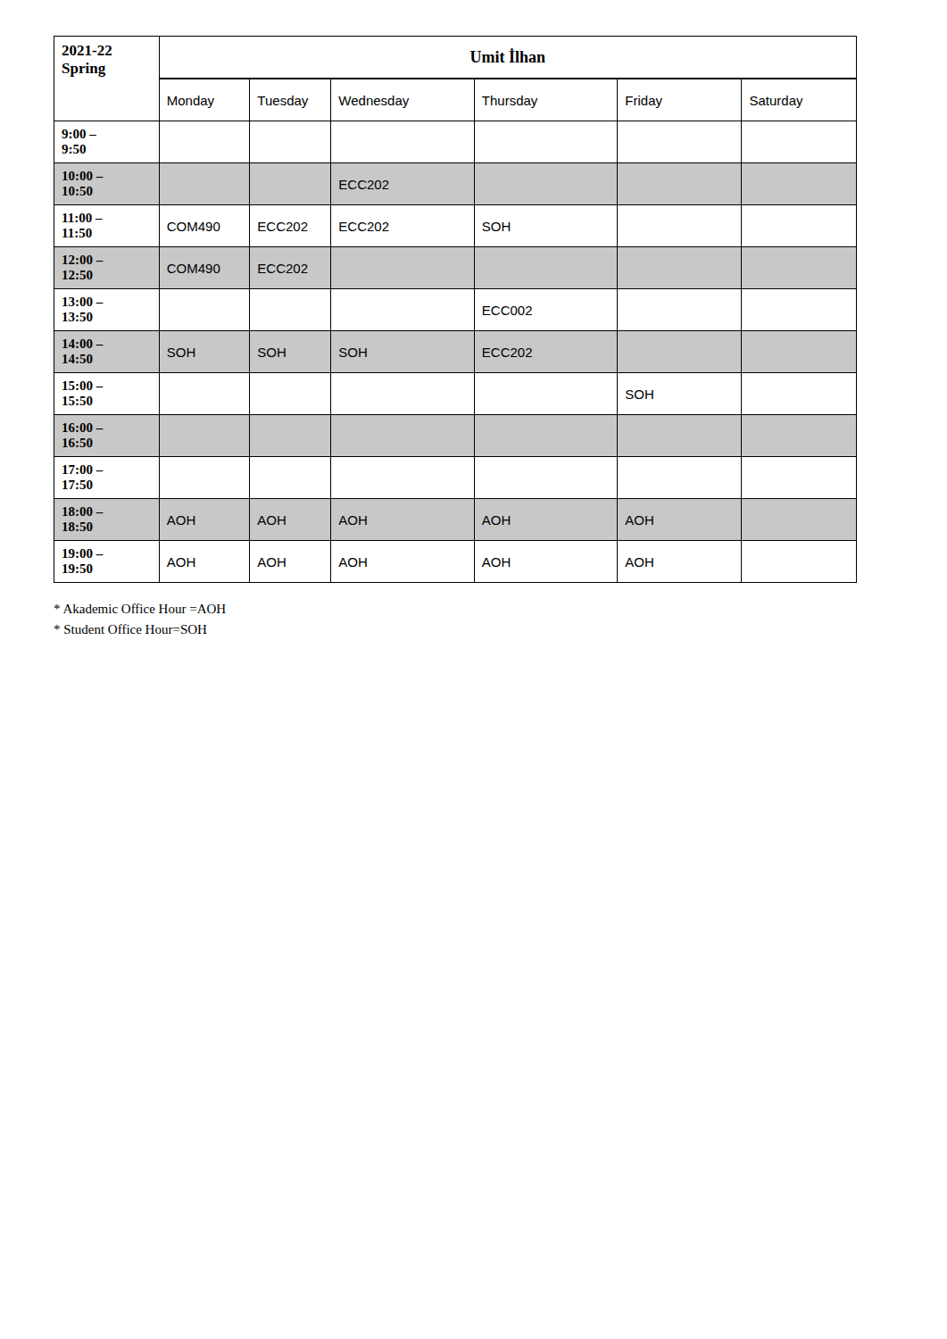| 2021-22 Spring | Umit İlhan |
| --- | --- |
| Monday | Tuesday | Wednesday | Thursday | Friday | Saturday |
| 9:00 – 9:50 | | | | | | |
| 10:00 – 10:50 | | | ECC202 | | | |
| 11:00 – 11:50 | COM490 | ECC202 | ECC202 | SOH | | |
| 12:00 – 12:50 | COM490 | ECC202 | | | | |
| 13:00 – 13:50 | | | | ECC002 | | |
| 14:00 – 14:50 | SOH | SOH | SOH | ECC202 | | |
| 15:00 – 15:50 | | | | | SOH | |
| 16:00 – 16:50 | | | | | | |
| 17:00 – 17:50 | | | | | | |
| 18:00 – 18:50 | AOH | AOH | AOH | AOH | AOH | |
| 19:00 – 19:50 | AOH | AOH | AOH | AOH | AOH | |
* Akademic Office Hour =AOH
* Student Office Hour=SOH